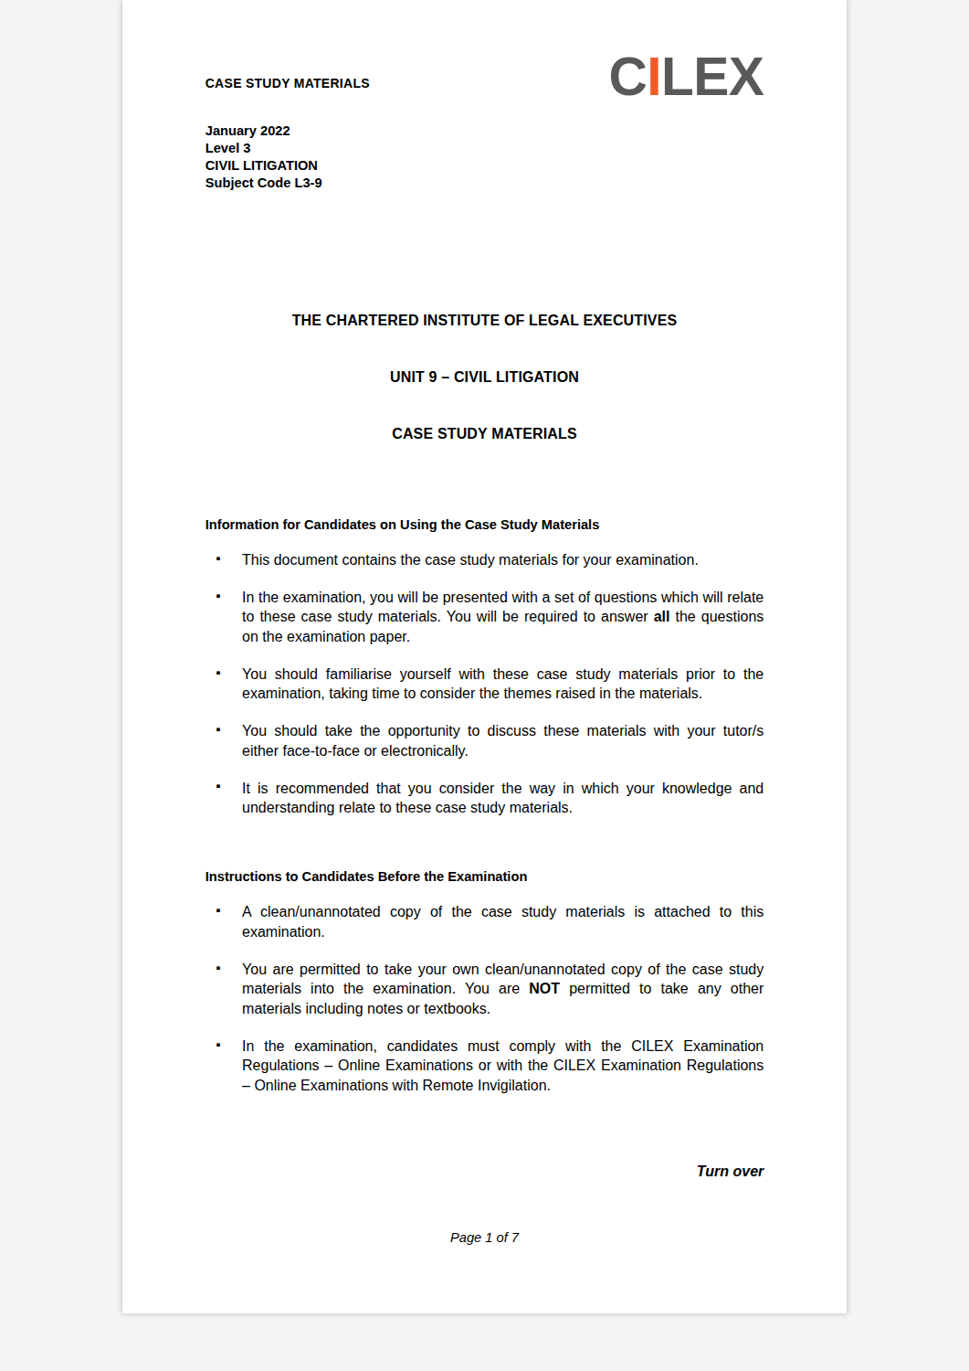CILEX
CASE STUDY MATERIALS
January 2022
Level 3
CIVIL LITIGATION
Subject Code L3-9
THE CHARTERED INSTITUTE OF LEGAL EXECUTIVES
UNIT 9 – CIVIL LITIGATION
CASE STUDY MATERIALS
Information for Candidates on Using the Case Study Materials
This document contains the case study materials for your examination.
In the examination, you will be presented with a set of questions which will relate to these case study materials. You will be required to answer all the questions on the examination paper.
You should familiarise yourself with these case study materials prior to the examination, taking time to consider the themes raised in the materials.
You should take the opportunity to discuss these materials with your tutor/s either face-to-face or electronically.
It is recommended that you consider the way in which your knowledge and understanding relate to these case study materials.
Instructions to Candidates Before the Examination
A clean/unannotated copy of the case study materials is attached to this examination.
You are permitted to take your own clean/unannotated copy of the case study materials into the examination. You are NOT permitted to take any other materials including notes or textbooks.
In the examination, candidates must comply with the CILEX Examination Regulations – Online Examinations or with the CILEX Examination Regulations – Online Examinations with Remote Invigilation.
Turn over
Page 1 of 7